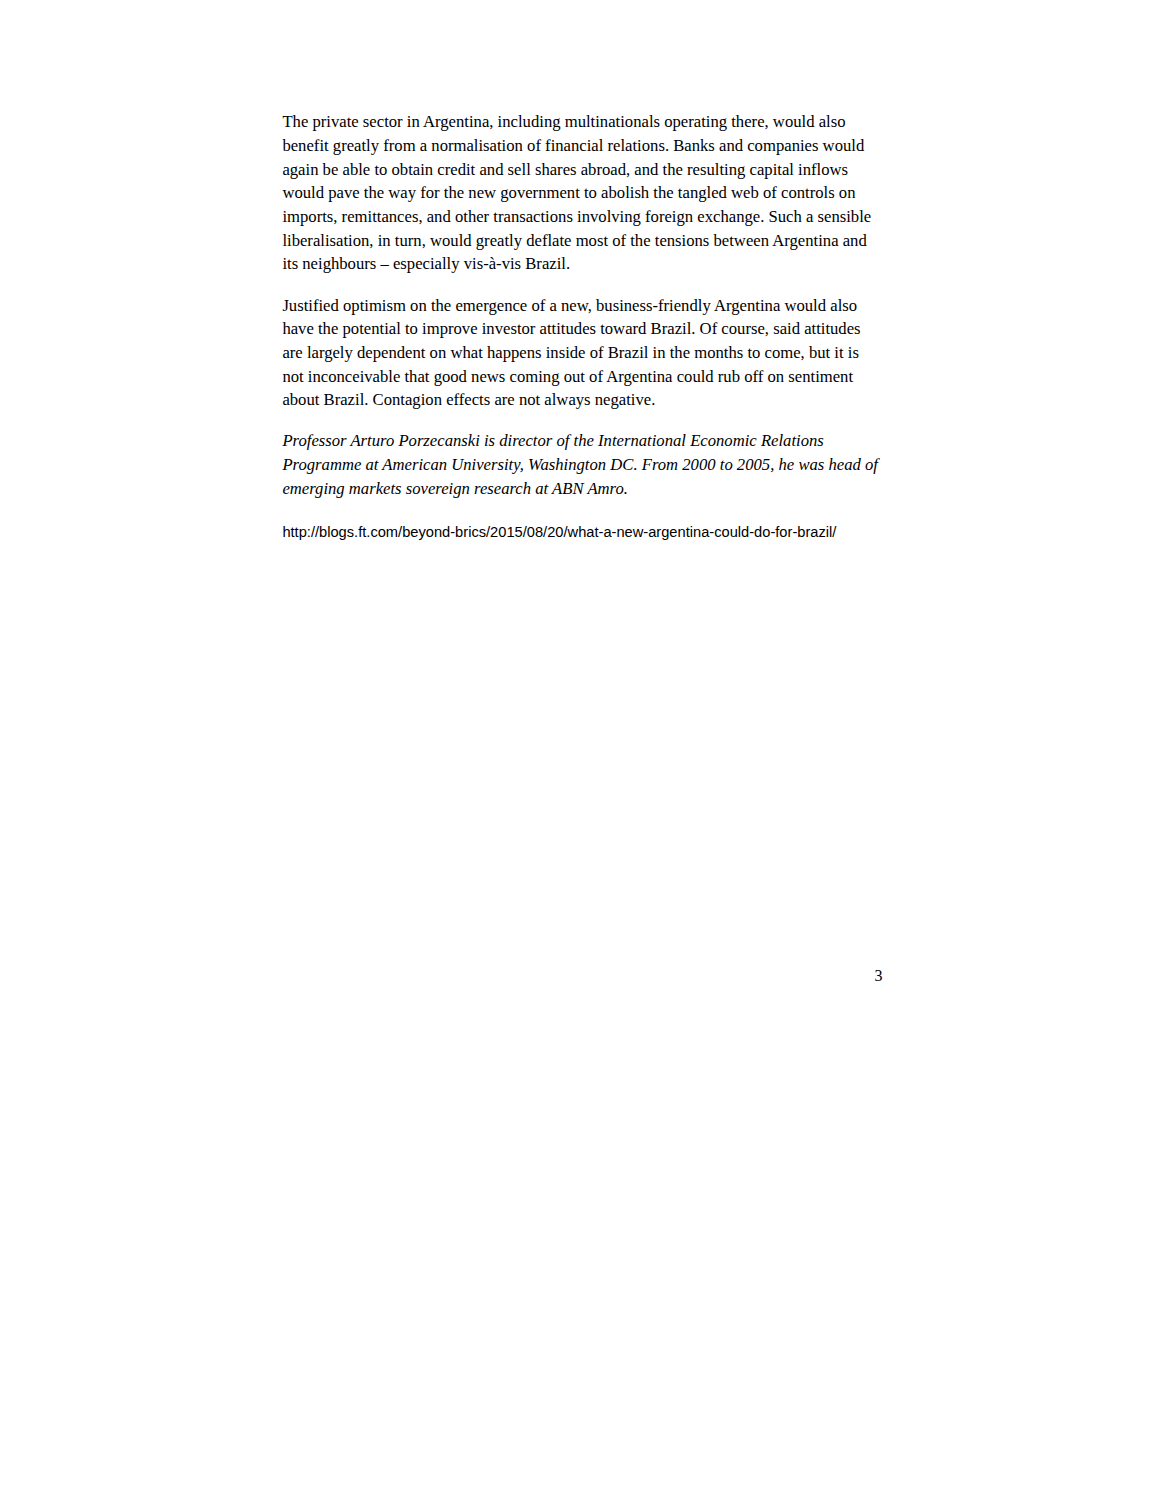The private sector in Argentina, including multinationals operating there, would also benefit greatly from a normalisation of financial relations. Banks and companies would again be able to obtain credit and sell shares abroad, and the resulting capital inflows would pave the way for the new government to abolish the tangled web of controls on imports, remittances, and other transactions involving foreign exchange. Such a sensible liberalisation, in turn, would greatly deflate most of the tensions between Argentina and its neighbours – especially vis-à-vis Brazil.
Justified optimism on the emergence of a new, business-friendly Argentina would also have the potential to improve investor attitudes toward Brazil. Of course, said attitudes are largely dependent on what happens inside of Brazil in the months to come, but it is not inconceivable that good news coming out of Argentina could rub off on sentiment about Brazil. Contagion effects are not always negative.
Professor Arturo Porzecanski is director of the International Economic Relations Programme at American University, Washington DC. From 2000 to 2005, he was head of emerging markets sovereign research at ABN Amro.
http://blogs.ft.com/beyond-brics/2015/08/20/what-a-new-argentina-could-do-for-brazil/
3